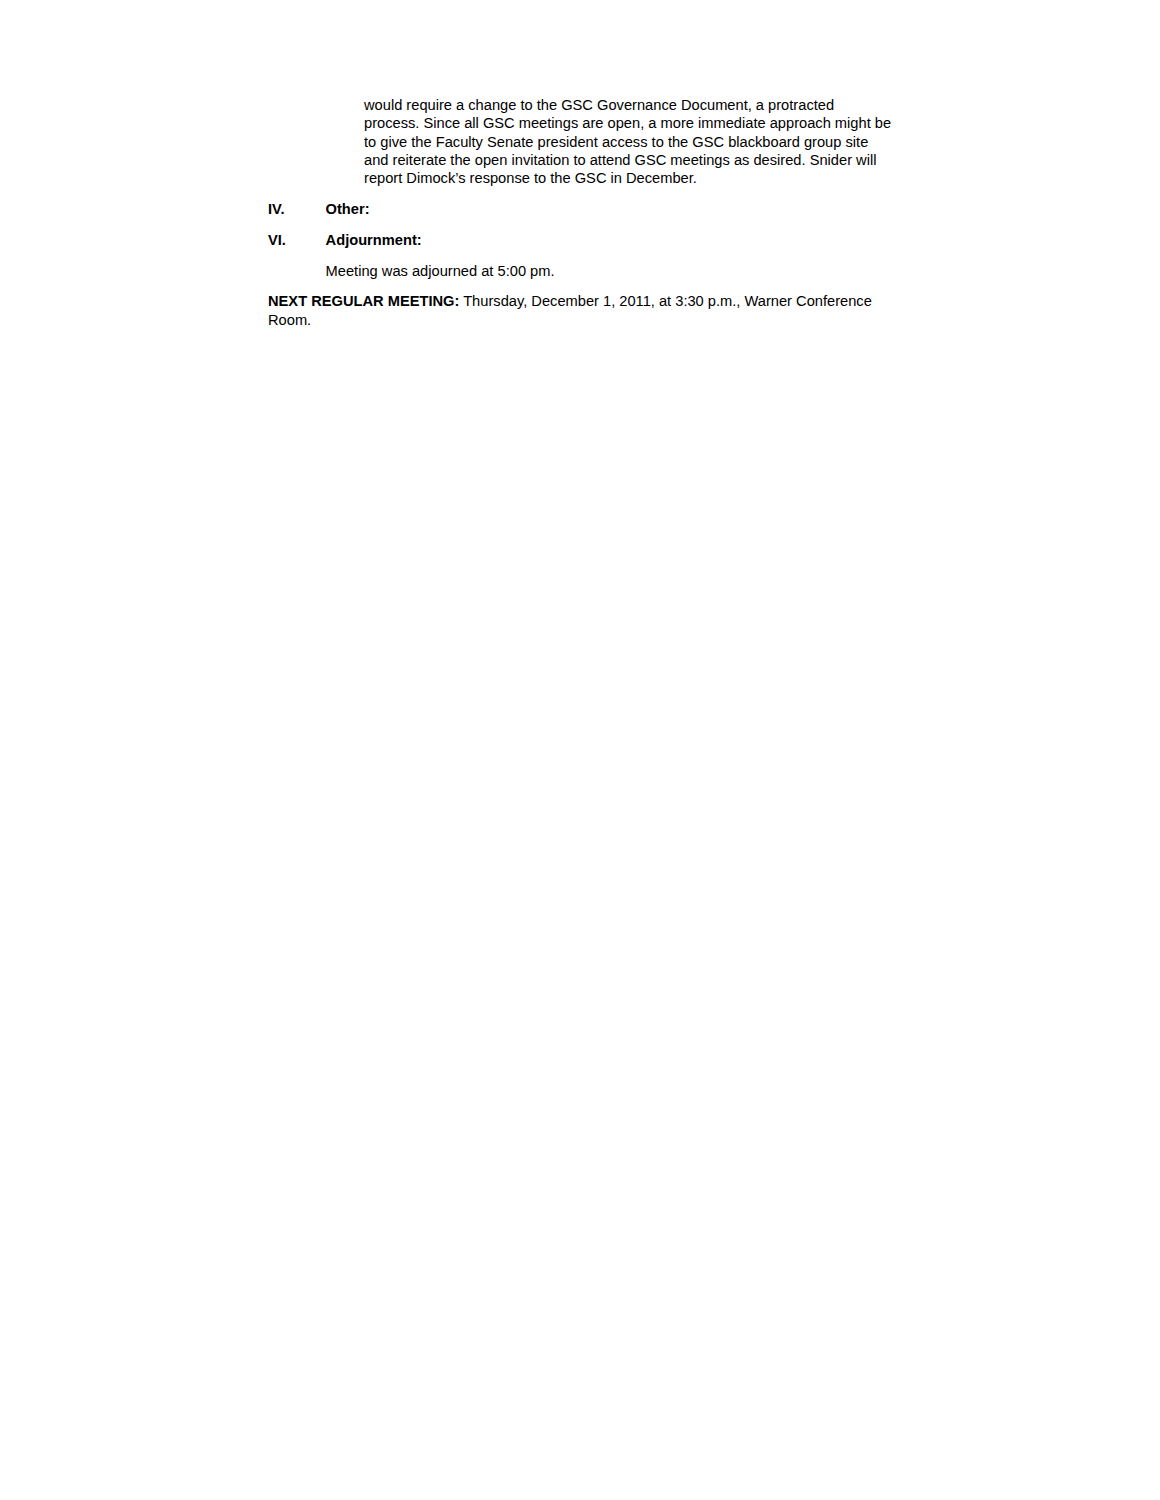would require a change to the GSC Governance Document, a protracted process. Since all GSC meetings are open, a more immediate approach might be to give the Faculty Senate president access to the GSC blackboard group site and reiterate the open invitation to attend GSC meetings as desired. Snider will report Dimock’s response to the GSC in December.
IV.
Other:
VI.
Adjournment:
Meeting was adjourned at 5:00 pm.
NEXT REGULAR MEETING: Thursday, December 1, 2011, at 3:30 p.m., Warner Conference Room.